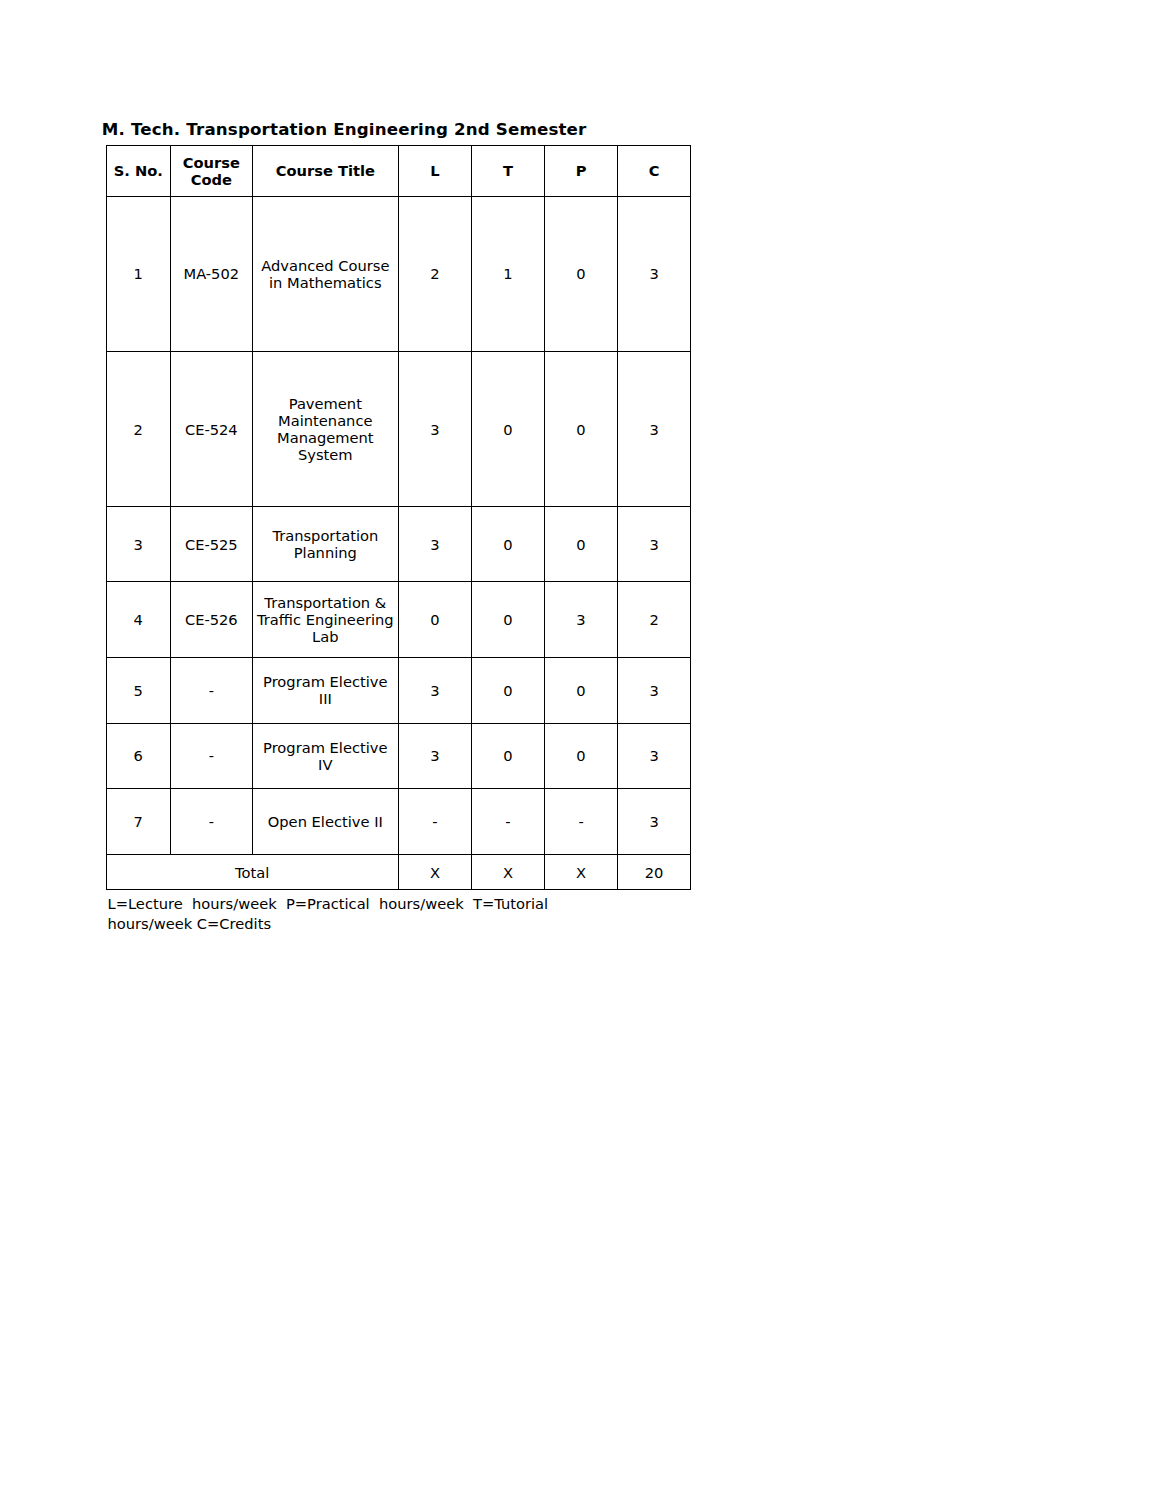M. Tech. Transportation Engineering 2nd Semester
| S. No. | Course Code | Course Title | L | T | P | C |
| --- | --- | --- | --- | --- | --- | --- |
| 1 | MA-502 | Advanced Course in Mathematics | 2 | 1 | 0 | 3 |
| 2 | CE-524 | Pavement Maintenance Management System | 3 | 0 | 0 | 3 |
| 3 | CE-525 | Transportation Planning | 3 | 0 | 0 | 3 |
| 4 | CE-526 | Transportation & Traffic Engineering Lab | 0 | 0 | 3 | 2 |
| 5 | - | Program Elective III | 3 | 0 | 0 | 3 |
| 6 | - | Program Elective IV | 3 | 0 | 0 | 3 |
| 7 | - | Open Elective II | - | - | - | 3 |
| Total | X | X | X | 20 |
L=Lecture hours/week P=Practical hours/week T=Tutorial hours/week C=Credits